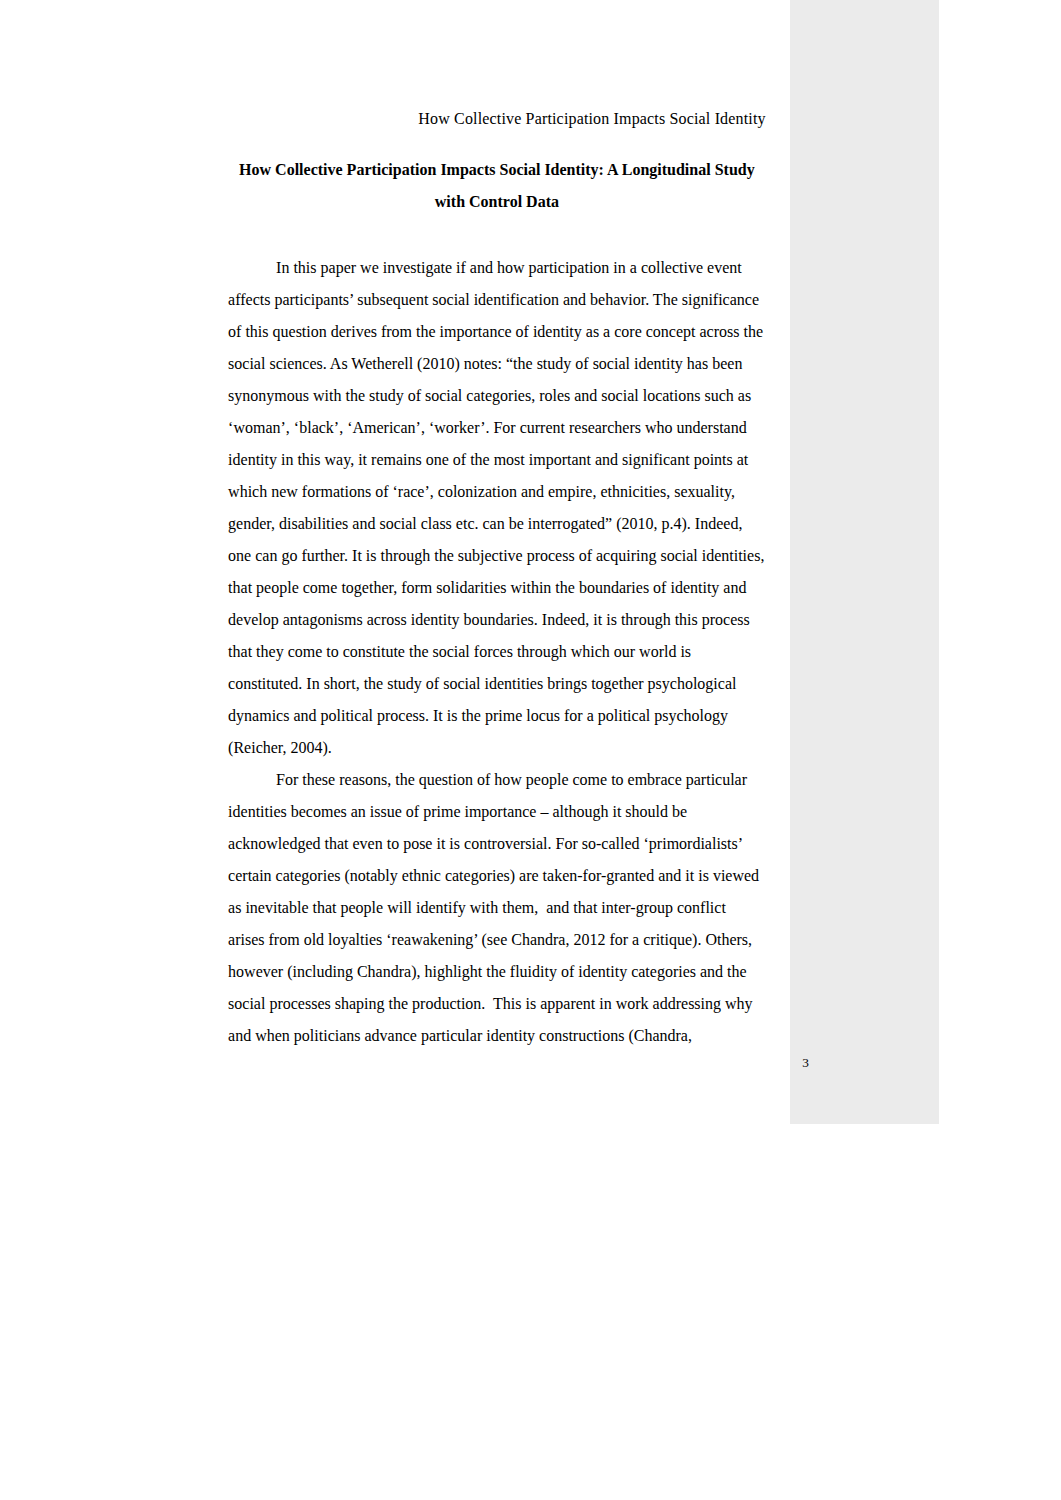How Collective Participation Impacts Social Identity
How Collective Participation Impacts Social Identity: A Longitudinal Study with Control Data
In this paper we investigate if and how participation in a collective event affects participants’ subsequent social identification and behavior. The significance of this question derives from the importance of identity as a core concept across the social sciences. As Wetherell (2010) notes: “the study of social identity has been synonymous with the study of social categories, roles and social locations such as ‘woman’, ‘black’, ‘American’, ‘worker’. For current researchers who understand identity in this way, it remains one of the most important and significant points at which new formations of ‘race’, colonization and empire, ethnicities, sexuality, gender, disabilities and social class etc. can be interrogated” (2010, p.4). Indeed, one can go further. It is through the subjective process of acquiring social identities, that people come together, form solidarities within the boundaries of identity and develop antagonisms across identity boundaries. Indeed, it is through this process that they come to constitute the social forces through which our world is constituted. In short, the study of social identities brings together psychological dynamics and political process. It is the prime locus for a political psychology (Reicher, 2004).
For these reasons, the question of how people come to embrace particular identities becomes an issue of prime importance – although it should be acknowledged that even to pose it is controversial. For so-called ‘primordialists’ certain categories (notably ethnic categories) are taken-for-granted and it is viewed as inevitable that people will identify with them, and that inter-group conflict arises from old loyalties ‘reawakening’ (see Chandra, 2012 for a critique). Others, however (including Chandra), highlight the fluidity of identity categories and the social processes shaping the production. This is apparent in work addressing why and when politicians advance particular identity constructions (Chandra,
3